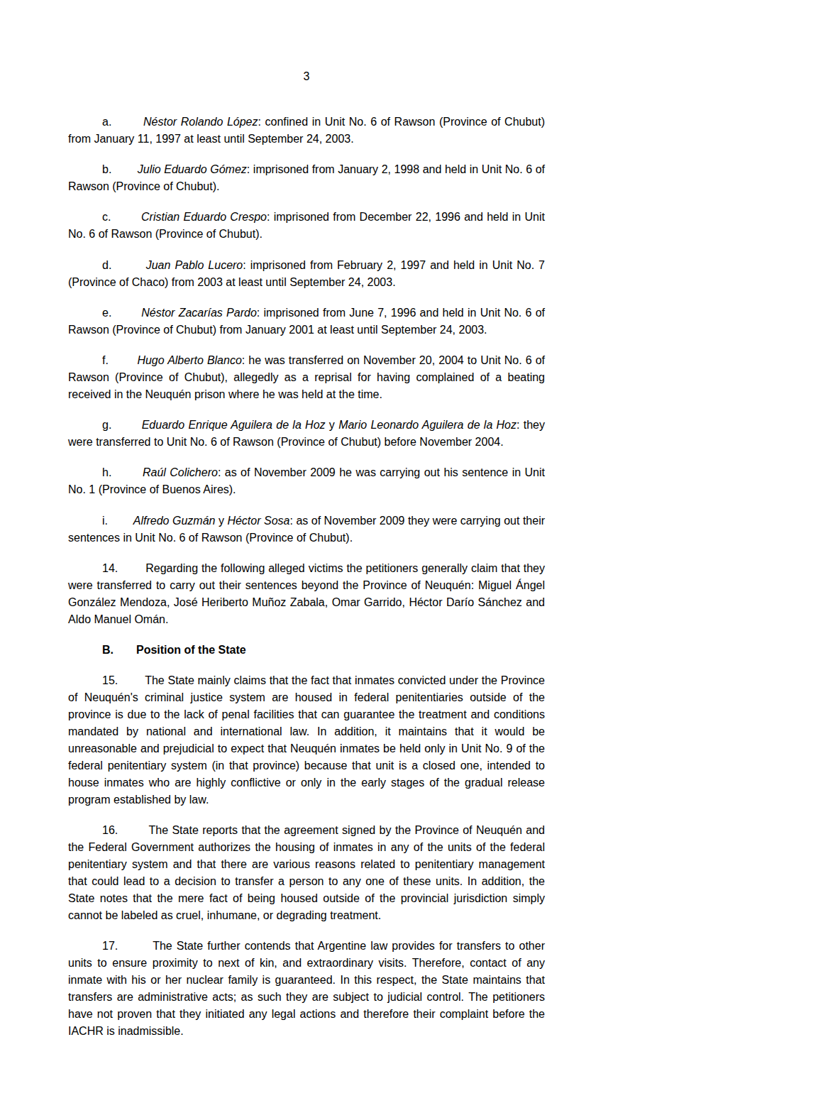3
a. Néstor Rolando López: confined in Unit No. 6 of Rawson (Province of Chubut) from January 11, 1997 at least until September 24, 2003.
b. Julio Eduardo Gómez: imprisoned from January 2, 1998 and held in Unit No. 6 of Rawson (Province of Chubut).
c. Cristian Eduardo Crespo: imprisoned from December 22, 1996 and held in Unit No. 6 of Rawson (Province of Chubut).
d. Juan Pablo Lucero: imprisoned from February 2, 1997 and held in Unit No. 7 (Province of Chaco) from 2003 at least until September 24, 2003.
e. Néstor Zacarías Pardo: imprisoned from June 7, 1996 and held in Unit No. 6 of Rawson (Province of Chubut) from January 2001 at least until September 24, 2003.
f. Hugo Alberto Blanco: he was transferred on November 20, 2004 to Unit No. 6 of Rawson (Province of Chubut), allegedly as a reprisal for having complained of a beating received in the Neuquén prison where he was held at the time.
g. Eduardo Enrique Aguilera de la Hoz y Mario Leonardo Aguilera de la Hoz: they were transferred to Unit No. 6 of Rawson (Province of Chubut) before November 2004.
h. Raúl Colichero: as of November 2009 he was carrying out his sentence in Unit No. 1 (Province of Buenos Aires).
i. Alfredo Guzmán y Héctor Sosa: as of November 2009 they were carrying out their sentences in Unit No. 6 of Rawson (Province of Chubut).
14. Regarding the following alleged victims the petitioners generally claim that they were transferred to carry out their sentences beyond the Province of Neuquén: Miguel Ángel González Mendoza, José Heriberto Muñoz Zabala, Omar Garrido, Héctor Darío Sánchez and Aldo Manuel Omán.
B. Position of the State
15. The State mainly claims that the fact that inmates convicted under the Province of Neuquén's criminal justice system are housed in federal penitentiaries outside of the province is due to the lack of penal facilities that can guarantee the treatment and conditions mandated by national and international law. In addition, it maintains that it would be unreasonable and prejudicial to expect that Neuquén inmates be held only in Unit No. 9 of the federal penitentiary system (in that province) because that unit is a closed one, intended to house inmates who are highly conflictive or only in the early stages of the gradual release program established by law.
16. The State reports that the agreement signed by the Province of Neuquén and the Federal Government authorizes the housing of inmates in any of the units of the federal penitentiary system and that there are various reasons related to penitentiary management that could lead to a decision to transfer a person to any one of these units. In addition, the State notes that the mere fact of being housed outside of the provincial jurisdiction simply cannot be labeled as cruel, inhumane, or degrading treatment.
17. The State further contends that Argentine law provides for transfers to other units to ensure proximity to next of kin, and extraordinary visits. Therefore, contact of any inmate with his or her nuclear family is guaranteed. In this respect, the State maintains that transfers are administrative acts; as such they are subject to judicial control. The petitioners have not proven that they initiated any legal actions and therefore their complaint before the IACHR is inadmissible.